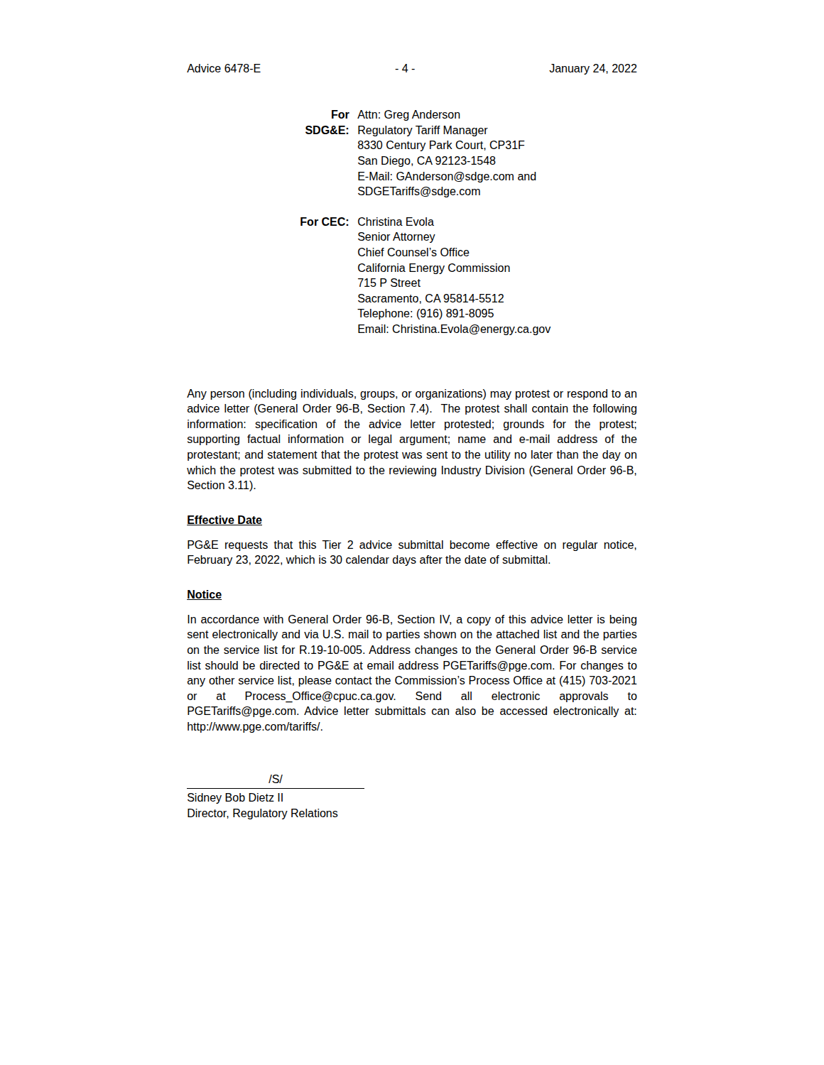Advice 6478-E
- 4 -
January 24, 2022
For SDG&E:
Attn: Greg Anderson
Regulatory Tariff Manager
8330 Century Park Court, CP31F
San Diego, CA 92123-1548
E-Mail: GAnderson@sdge.com and
SDGETariffs@sdge.com
For CEC:
Christina Evola
Senior Attorney
Chief Counsel’s Office
California Energy Commission
715 P Street
Sacramento, CA 95814-5512
Telephone: (916) 891-8095
Email: Christina.Evola@energy.ca.gov
Any person (including individuals, groups, or organizations) may protest or respond to an advice letter (General Order 96-B, Section 7.4). The protest shall contain the following information: specification of the advice letter protested; grounds for the protest; supporting factual information or legal argument; name and e-mail address of the protestant; and statement that the protest was sent to the utility no later than the day on which the protest was submitted to the reviewing Industry Division (General Order 96-B, Section 3.11).
Effective Date
PG&E requests that this Tier 2 advice submittal become effective on regular notice, February 23, 2022, which is 30 calendar days after the date of submittal.
Notice
In accordance with General Order 96-B, Section IV, a copy of this advice letter is being sent electronically and via U.S. mail to parties shown on the attached list and the parties on the service list for R.19-10-005. Address changes to the General Order 96-B service list should be directed to PG&E at email address PGETariffs@pge.com. For changes to any other service list, please contact the Commission’s Process Office at (415) 703-2021 or at Process_Office@cpuc.ca.gov. Send all electronic approvals to PGETariffs@pge.com. Advice letter submittals can also be accessed electronically at: http://www.pge.com/tariffs/.
/S/
Sidney Bob Dietz II
Director, Regulatory Relations